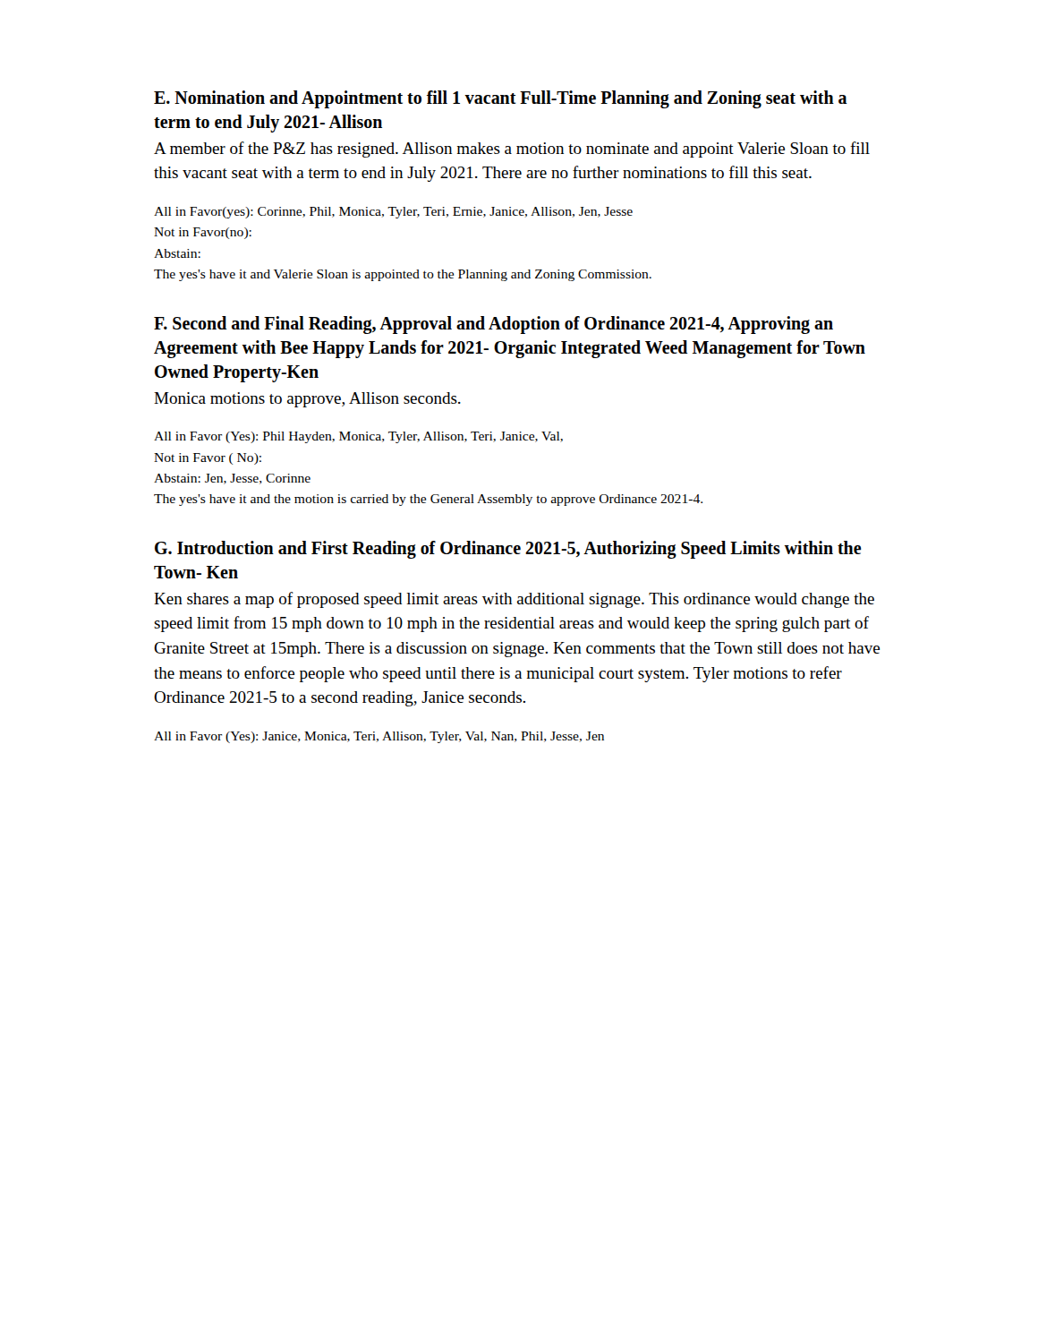E. Nomination and Appointment to fill 1 vacant Full-Time Planning and Zoning seat with a term to end July 2021- Allison
A member of the P&Z has resigned. Allison makes a motion to nominate and appoint Valerie Sloan to fill this vacant seat with a term to end in July 2021. There are no further nominations to fill this seat.
All in Favor(yes): Corinne, Phil, Monica, Tyler, Teri, Ernie, Janice, Allison, Jen, Jesse
Not in Favor(no):
Abstain:
The yes's have it and Valerie Sloan is appointed to the Planning and Zoning Commission.
F. Second and Final Reading, Approval and Adoption of Ordinance 2021-4, Approving an Agreement with Bee Happy Lands for 2021- Organic Integrated Weed Management for Town Owned Property-Ken
Monica motions to approve, Allison seconds.
All in Favor (Yes): Phil Hayden, Monica, Tyler, Allison, Teri, Janice, Val,
Not in Favor ( No):
Abstain: Jen, Jesse, Corinne
The yes's have it and the motion is carried by the General Assembly to approve Ordinance 2021-4.
G. Introduction and First Reading of Ordinance 2021-5, Authorizing Speed Limits within the Town- Ken
Ken shares a map of proposed speed limit areas with additional signage. This ordinance would change the speed limit from 15 mph down to 10 mph in the residential areas and would keep the spring gulch part of Granite Street at 15mph. There is a discussion on signage. Ken comments that the Town still does not have the means to enforce people who speed until there is a municipal court system. Tyler motions to refer Ordinance 2021-5 to a second reading, Janice seconds.
All in Favor (Yes): Janice, Monica, Teri, Allison, Tyler, Val, Nan, Phil, Jesse, Jen